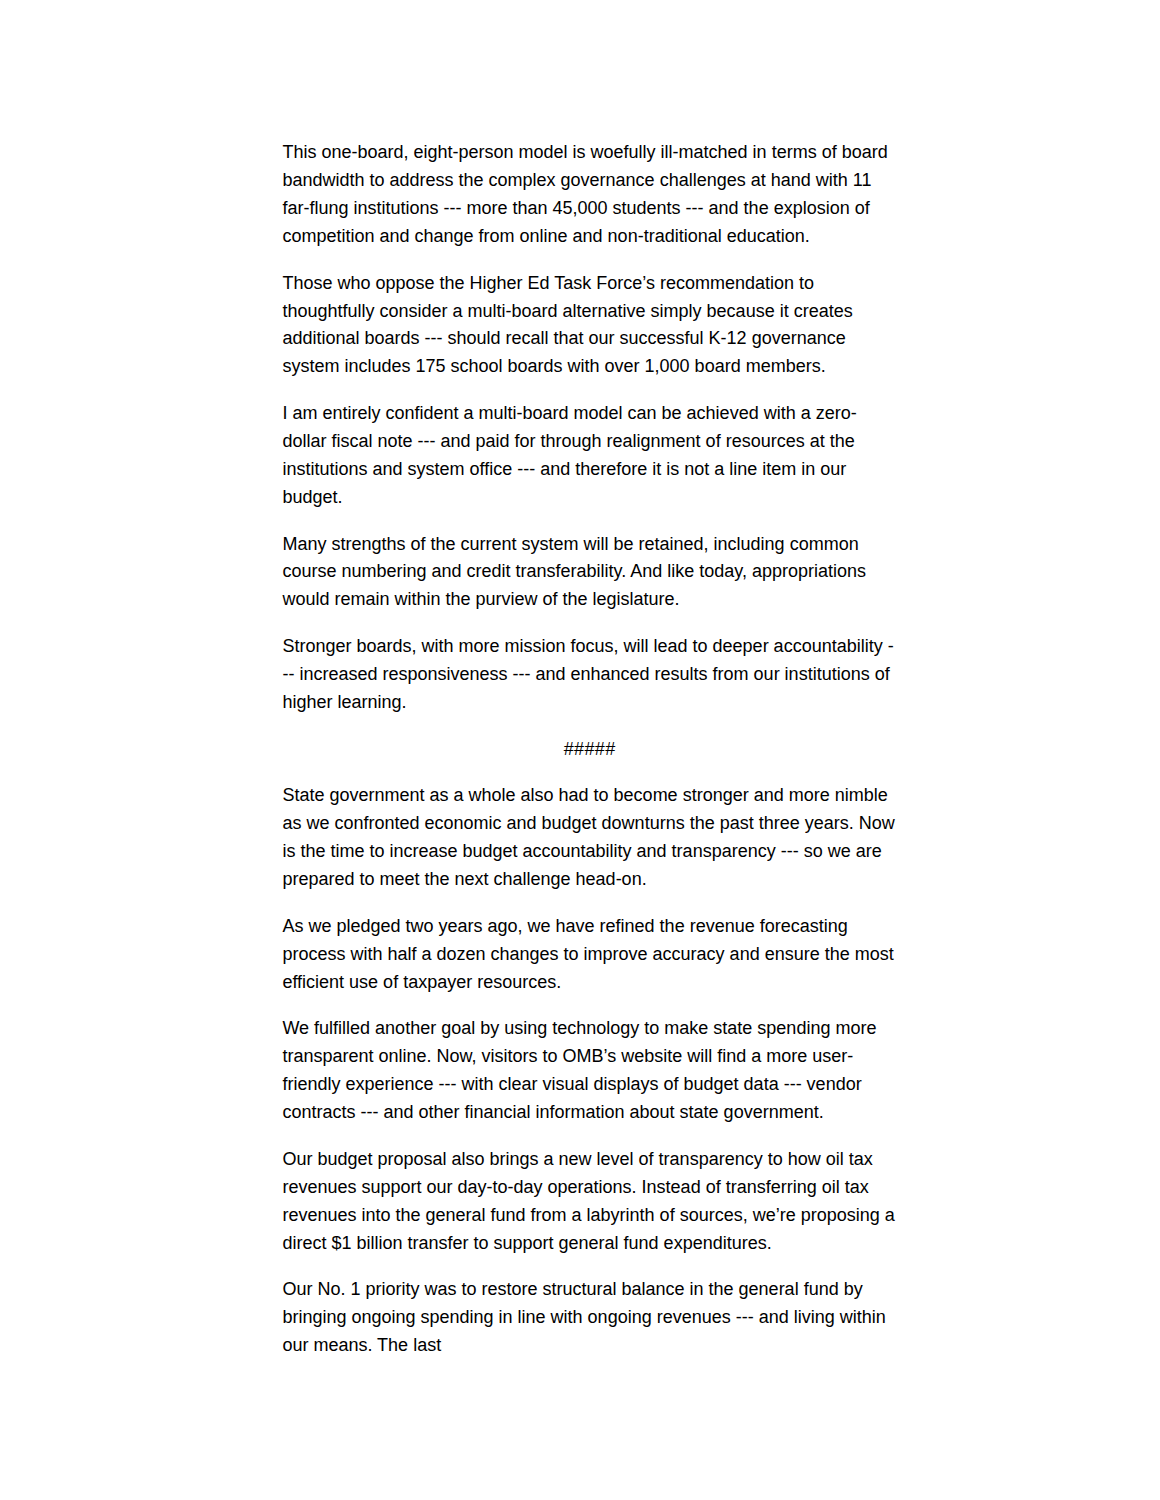This one-board, eight-person model is woefully ill-matched in terms of board bandwidth to address the complex governance challenges at hand with 11 far-flung institutions --- more than 45,000 students --- and the explosion of competition and change from online and non-traditional education.
Those who oppose the Higher Ed Task Force’s recommendation to thoughtfully consider a multi-board alternative simply because it creates additional boards --- should recall that our successful K-12 governance system includes 175 school boards with over 1,000 board members.
I am entirely confident a multi-board model can be achieved with a zero-dollar fiscal note --- and paid for through realignment of resources at the institutions and system office --- and therefore it is not a line item in our budget.
Many strengths of the current system will be retained, including common course numbering and credit transferability. And like today, appropriations would remain within the purview of the legislature.
Stronger boards, with more mission focus, will lead to deeper accountability --- increased responsiveness --- and enhanced results from our institutions of higher learning.
#####
State government as a whole also had to become stronger and more nimble as we confronted economic and budget downturns the past three years. Now is the time to increase budget accountability and transparency --- so we are prepared to meet the next challenge head-on.
As we pledged two years ago, we have refined the revenue forecasting process with half a dozen changes to improve accuracy and ensure the most efficient use of taxpayer resources.
We fulfilled another goal by using technology to make state spending more transparent online. Now, visitors to OMB’s website will find a more user-friendly experience --- with clear visual displays of budget data --- vendor contracts --- and other financial information about state government.
Our budget proposal also brings a new level of transparency to how oil tax revenues support our day-to-day operations. Instead of transferring oil tax revenues into the general fund from a labyrinth of sources, we’re proposing a direct $1 billion transfer to support general fund expenditures.
Our No. 1 priority was to restore structural balance in the general fund by bringing ongoing spending in line with ongoing revenues --- and living within our means. The last